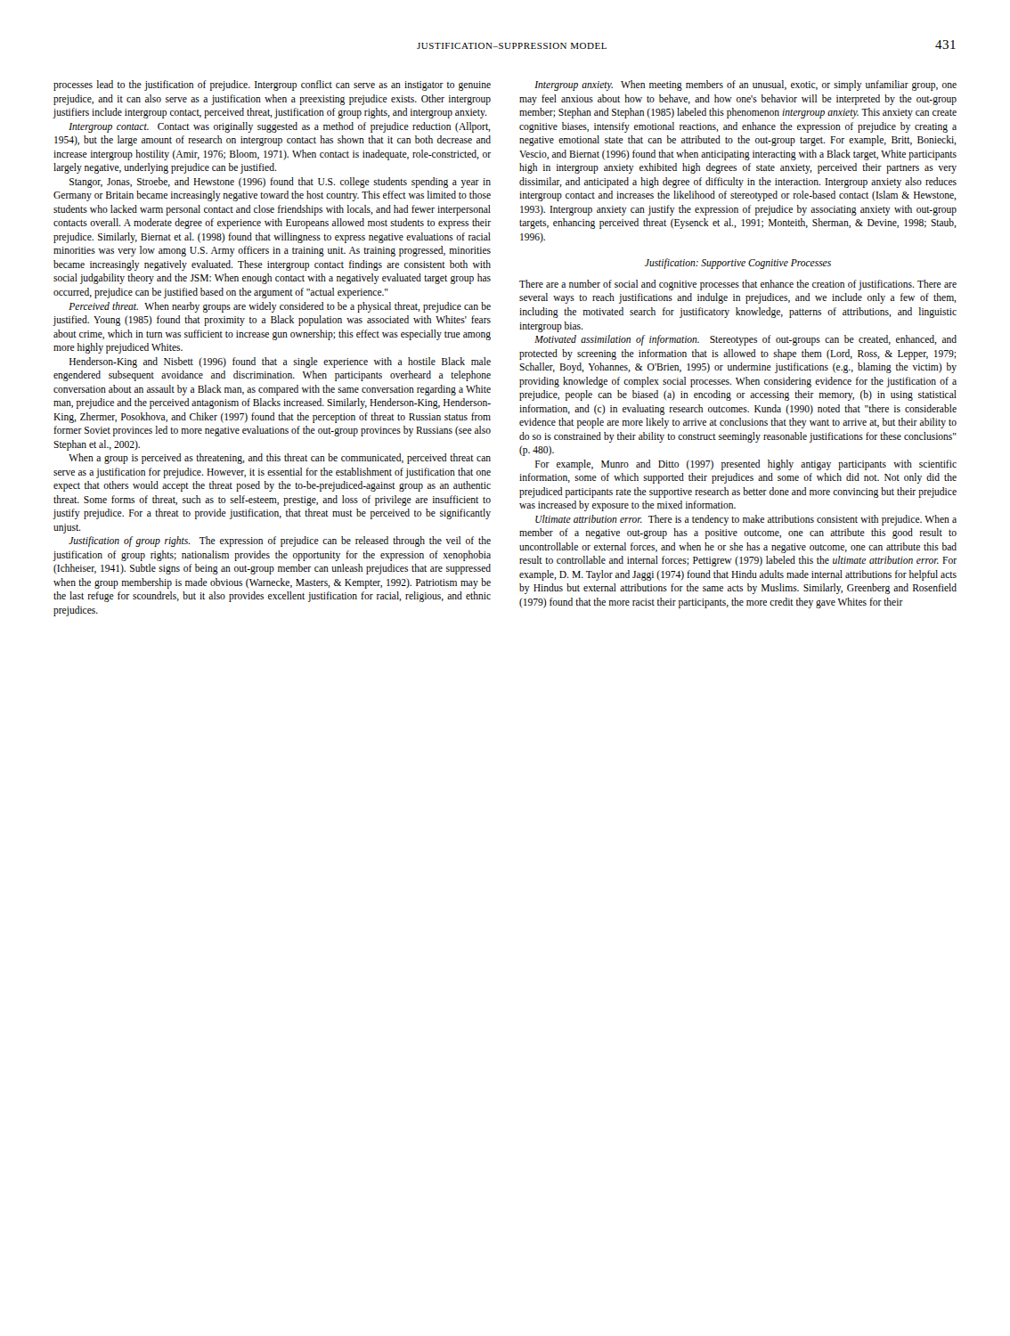JUSTIFICATION–SUPPRESSION MODEL
431
processes lead to the justification of prejudice. Intergroup conflict can serve as an instigator to genuine prejudice, and it can also serve as a justification when a preexisting prejudice exists. Other intergroup justifiers include intergroup contact, perceived threat, justification of group rights, and intergroup anxiety.
Intergroup contact. Contact was originally suggested as a method of prejudice reduction (Allport, 1954), but the large amount of research on intergroup contact has shown that it can both decrease and increase intergroup hostility (Amir, 1976; Bloom, 1971). When contact is inadequate, role-constricted, or largely negative, underlying prejudice can be justified.
Stangor, Jonas, Stroebe, and Hewstone (1996) found that U.S. college students spending a year in Germany or Britain became increasingly negative toward the host country. This effect was limited to those students who lacked warm personal contact and close friendships with locals, and had fewer interpersonal contacts overall. A moderate degree of experience with Europeans allowed most students to express their prejudice. Similarly, Biernat et al. (1998) found that willingness to express negative evaluations of racial minorities was very low among U.S. Army officers in a training unit. As training progressed, minorities became increasingly negatively evaluated. These intergroup contact findings are consistent both with social judgability theory and the JSM: When enough contact with a negatively evaluated target group has occurred, prejudice can be justified based on the argument of "actual experience."
Perceived threat. When nearby groups are widely considered to be a physical threat, prejudice can be justified. Young (1985) found that proximity to a Black population was associated with Whites' fears about crime, which in turn was sufficient to increase gun ownership; this effect was especially true among more highly prejudiced Whites.
Henderson-King and Nisbett (1996) found that a single experience with a hostile Black male engendered subsequent avoidance and discrimination. When participants overheard a telephone conversation about an assault by a Black man, as compared with the same conversation regarding a White man, prejudice and the perceived antagonism of Blacks increased. Similarly, Henderson-King, Henderson-King, Zhermer, Posokhova, and Chiker (1997) found that the perception of threat to Russian status from former Soviet provinces led to more negative evaluations of the out-group provinces by Russians (see also Stephan et al., 2002).
When a group is perceived as threatening, and this threat can be communicated, perceived threat can serve as a justification for prejudice. However, it is essential for the establishment of justification that one expect that others would accept the threat posed by the to-be-prejudiced-against group as an authentic threat. Some forms of threat, such as to self-esteem, prestige, and loss of privilege are insufficient to justify prejudice. For a threat to provide justification, that threat must be perceived to be significantly unjust.
Justification of group rights. The expression of prejudice can be released through the veil of the justification of group rights; nationalism provides the opportunity for the expression of xenophobia (Ichheiser, 1941). Subtle signs of being an out-group member can unleash prejudices that are suppressed when the group membership is made obvious (Warnecke, Masters, & Kempter, 1992). Patriotism may be the last refuge for scoundrels, but it also provides excellent justification for racial, religious, and ethnic prejudices.
Intergroup anxiety. When meeting members of an unusual, exotic, or simply unfamiliar group, one may feel anxious about how to behave, and how one's behavior will be interpreted by the out-group member; Stephan and Stephan (1985) labeled this phenomenon intergroup anxiety. This anxiety can create cognitive biases, intensify emotional reactions, and enhance the expression of prejudice by creating a negative emotional state that can be attributed to the out-group target. For example, Britt, Boniecki, Vescio, and Biernat (1996) found that when anticipating interacting with a Black target, White participants high in intergroup anxiety exhibited high degrees of state anxiety, perceived their partners as very dissimilar, and anticipated a high degree of difficulty in the interaction. Intergroup anxiety also reduces intergroup contact and increases the likelihood of stereotyped or role-based contact (Islam & Hewstone, 1993). Intergroup anxiety can justify the expression of prejudice by associating anxiety with out-group targets, enhancing perceived threat (Eysenck et al., 1991; Monteith, Sherman, & Devine, 1998; Staub, 1996).
Justification: Supportive Cognitive Processes
There are a number of social and cognitive processes that enhance the creation of justifications. There are several ways to reach justifications and indulge in prejudices, and we include only a few of them, including the motivated search for justificatory knowledge, patterns of attributions, and linguistic intergroup bias.
Motivated assimilation of information. Stereotypes of out-groups can be created, enhanced, and protected by screening the information that is allowed to shape them (Lord, Ross, & Lepper, 1979; Schaller, Boyd, Yohannes, & O'Brien, 1995) or undermine justifications (e.g., blaming the victim) by providing knowledge of complex social processes. When considering evidence for the justification of a prejudice, people can be biased (a) in encoding or accessing their memory, (b) in using statistical information, and (c) in evaluating research outcomes. Kunda (1990) noted that "there is considerable evidence that people are more likely to arrive at conclusions that they want to arrive at, but their ability to do so is constrained by their ability to construct seemingly reasonable justifications for these conclusions" (p. 480).
For example, Munro and Ditto (1997) presented highly antigay participants with scientific information, some of which supported their prejudices and some of which did not. Not only did the prejudiced participants rate the supportive research as better done and more convincing but their prejudice was increased by exposure to the mixed information.
Ultimate attribution error. There is a tendency to make attributions consistent with prejudice. When a member of a negative out-group has a positive outcome, one can attribute this good result to uncontrollable or external forces, and when he or she has a negative outcome, one can attribute this bad result to controllable and internal forces; Pettigrew (1979) labeled this the ultimate attribution error. For example, D. M. Taylor and Jaggi (1974) found that Hindu adults made internal attributions for helpful acts by Hindus but external attributions for the same acts by Muslims. Similarly, Greenberg and Rosenfield (1979) found that the more racist their participants, the more credit they gave Whites for their